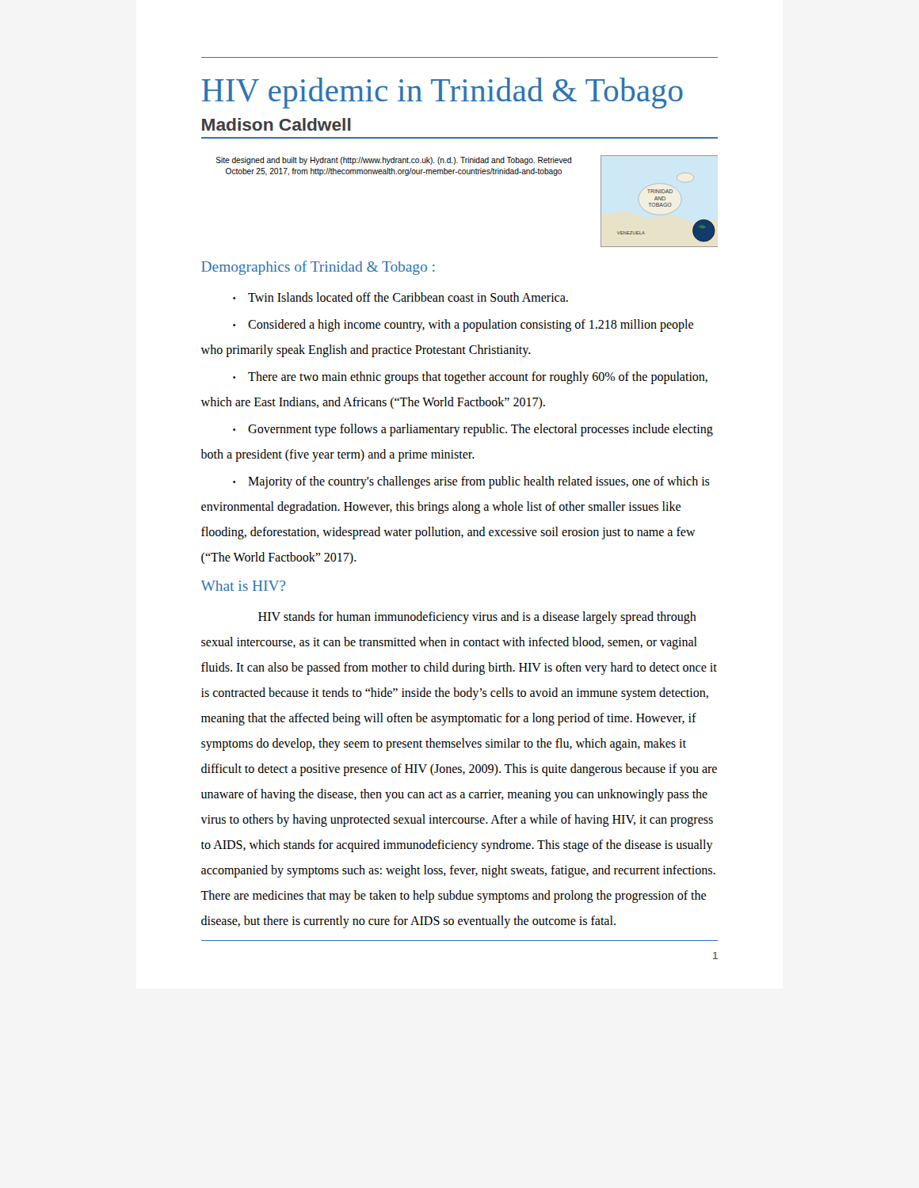HIV epidemic in Trinidad & Tobago
Madison Caldwell
Site designed and built by Hydrant (http://www.hydrant.co.uk). (n.d.). Trinidad and Tobago. Retrieved October 25, 2017, from http://thecommonwealth.org/our-member-countries/trinidad-and-tobago
Demographics of Trinidad & Tobago :
Twin Islands located off the Caribbean coast in South America.
Considered a high income country, with a population consisting of 1.218 million people who primarily speak English and practice Protestant Christianity.
There are two main ethnic groups that together account for roughly 60% of the population, which are East Indians, and Africans (“The World Factbook” 2017).
Government type follows a parliamentary republic. The electoral processes include electing both a president (five year term) and a prime minister.
Majority of the country's challenges arise from public health related issues, one of which is environmental degradation. However, this brings along a whole list of other smaller issues like flooding, deforestation, widespread water pollution, and excessive soil erosion just to name a few (“The World Factbook” 2017).
What is HIV?
HIV stands for human immunodeficiency virus and is a disease largely spread through sexual intercourse, as it can be transmitted when in contact with infected blood, semen, or vaginal fluids. It can also be passed from mother to child during birth. HIV is often very hard to detect once it is contracted because it tends to “hide” inside the body’s cells to avoid an immune system detection, meaning that the affected being will often be asymptomatic for a long period of time. However, if symptoms do develop, they seem to present themselves similar to the flu, which again, makes it difficult to detect a positive presence of HIV (Jones, 2009). This is quite dangerous because if you are unaware of having the disease, then you can act as a carrier, meaning you can unknowingly pass the virus to others by having unprotected sexual intercourse. After a while of having HIV, it can progress to AIDS, which stands for acquired immunodeficiency syndrome. This stage of the disease is usually accompanied by symptoms such as: weight loss, fever, night sweats, fatigue, and recurrent infections. There are medicines that may be taken to help subdue symptoms and prolong the progression of the disease, but there is currently no cure for AIDS so eventually the outcome is fatal.
1